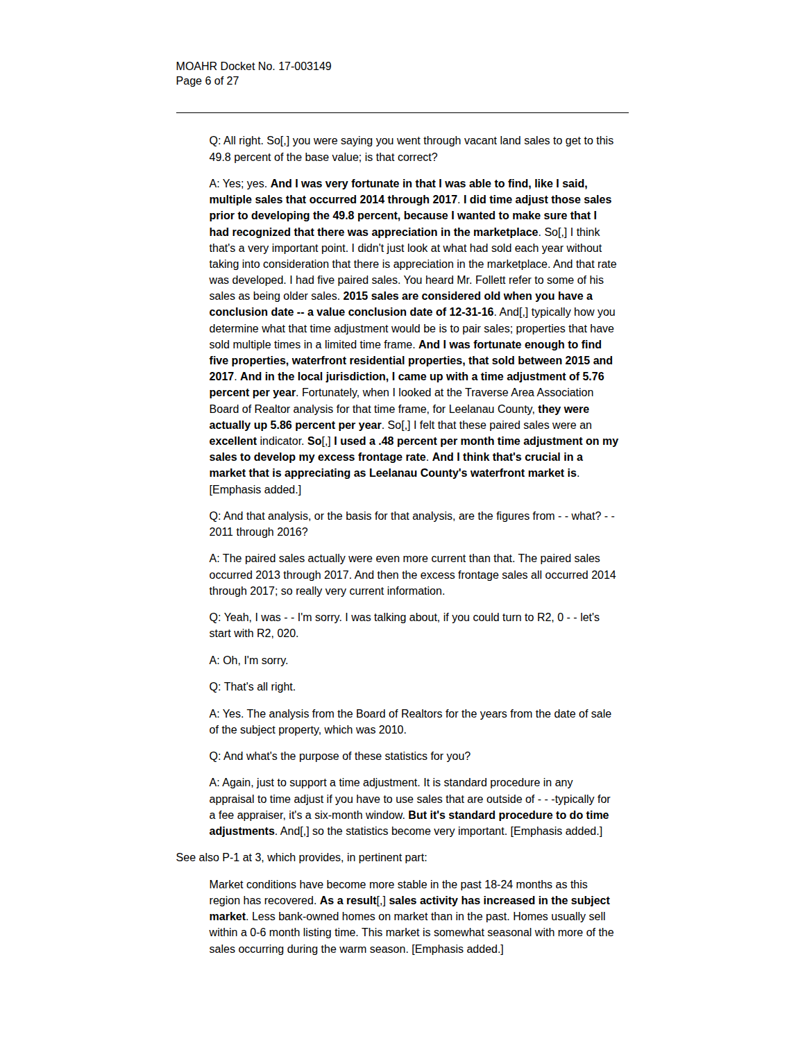MOAHR Docket No. 17-003149
Page 6 of 27
Q: All right. So[,] you were saying you went through vacant land sales to get to this 49.8 percent of the base value; is that correct?
A: Yes; yes. And I was very fortunate in that I was able to find, like I said, multiple sales that occurred 2014 through 2017. I did time adjust those sales prior to developing the 49.8 percent, because I wanted to make sure that I had recognized that there was appreciation in the marketplace. So[,] I think that's a very important point. I didn't just look at what had sold each year without taking into consideration that there is appreciation in the marketplace. And that rate was developed. I had five paired sales. You heard Mr. Follett refer to some of his sales as being older sales. 2015 sales are considered old when you have a conclusion date -- a value conclusion date of 12-31-16. And[,] typically how you determine what that time adjustment would be is to pair sales; properties that have sold multiple times in a limited time frame. And I was fortunate enough to find five properties, waterfront residential properties, that sold between 2015 and 2017. And in the local jurisdiction, I came up with a time adjustment of 5.76 percent per year. Fortunately, when I looked at the Traverse Area Association Board of Realtor analysis for that time frame, for Leelanau County, they were actually up 5.86 percent per year. So[,] I felt that these paired sales were an excellent indicator. So[,] I used a .48 percent per month time adjustment on my sales to develop my excess frontage rate. And I think that's crucial in a market that is appreciating as Leelanau County's waterfront market is. [Emphasis added.]
Q: And that analysis, or the basis for that analysis, are the figures from - - what? - - 2011 through 2016?
A: The paired sales actually were even more current than that. The paired sales occurred 2013 through 2017. And then the excess frontage sales all occurred 2014 through 2017; so really very current information.
Q: Yeah, I was - - I'm sorry. I was talking about, if you could turn to R2, 0 - - let's start with R2, 020.
A: Oh, I'm sorry.
Q: That's all right.
A: Yes. The analysis from the Board of Realtors for the years from the date of sale of the subject property, which was 2010.
Q: And what's the purpose of these statistics for you?
A: Again, just to support a time adjustment. It is standard procedure in any appraisal to time adjust if you have to use sales that are outside of - - -typically for a fee appraiser, it's a six-month window. But it's standard procedure to do time adjustments. And[,] so the statistics become very important. [Emphasis added.]
See also P-1 at 3, which provides, in pertinent part:
Market conditions have become more stable in the past 18-24 months as this region has recovered. As a result[,] sales activity has increased in the subject market. Less bank-owned homes on market than in the past. Homes usually sell within a 0-6 month listing time. This market is somewhat seasonal with more of the sales occurring during the warm season. [Emphasis added.]